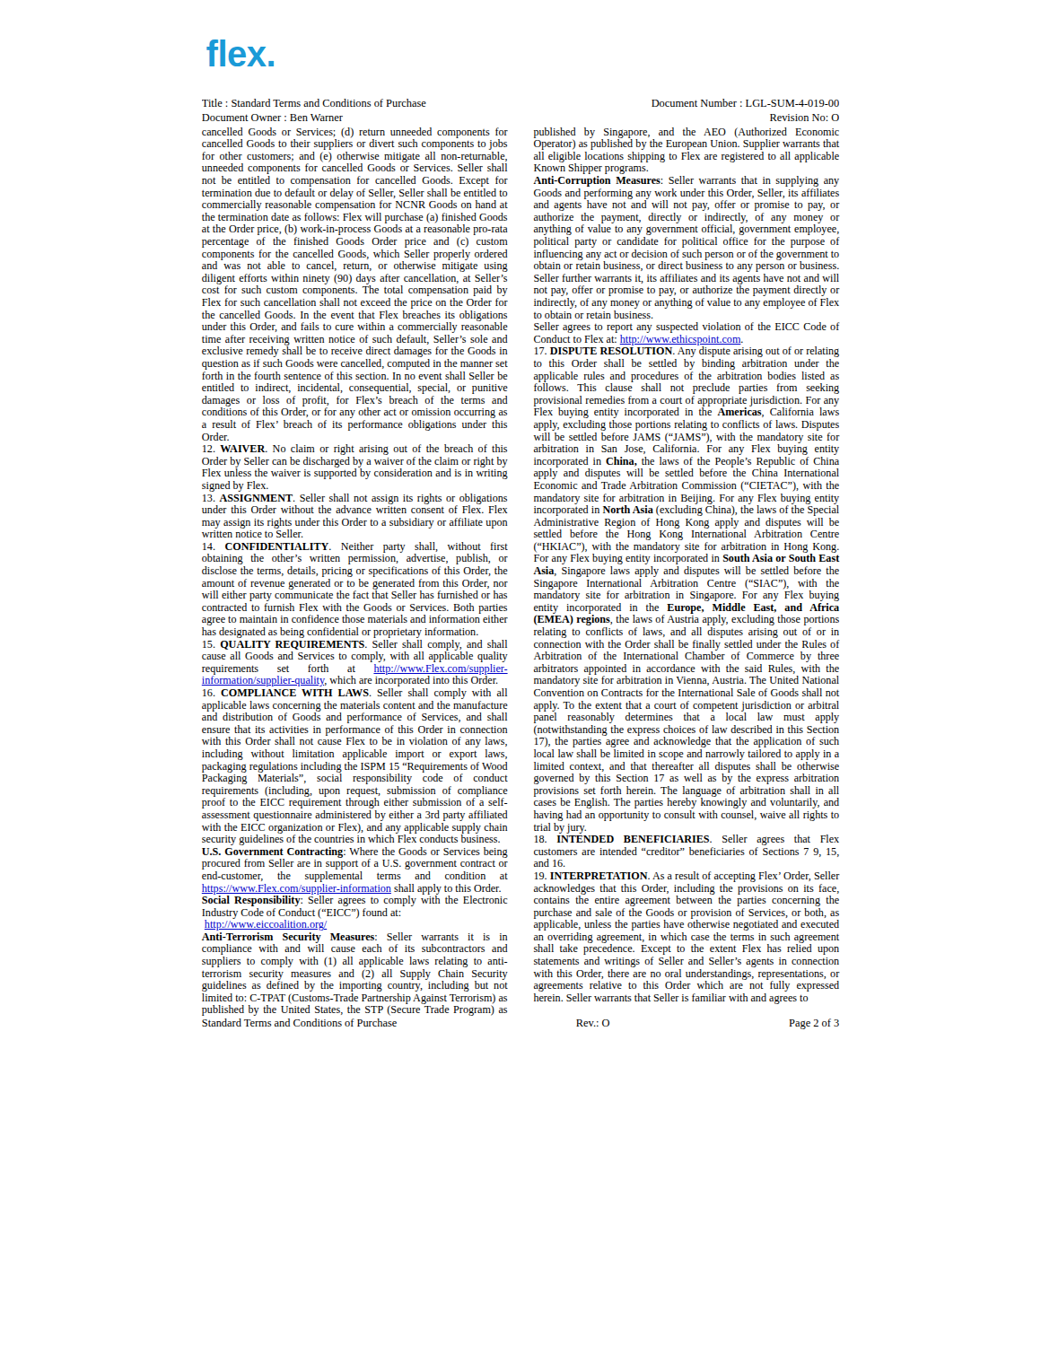flex.
Title : Standard Terms and Conditions of Purchase
Document Number : LGL-SUM-4-019-00
Document Owner : Ben Warner
Revision No: O
cancelled Goods or Services; (d) return unneeded components for cancelled Goods to their suppliers or divert such components to jobs for other customers; and (e) otherwise mitigate all non-returnable, unneeded components for cancelled Goods or Services. Seller shall not be entitled to compensation for cancelled Goods. Except for termination due to default or delay of Seller, Seller shall be entitled to commercially reasonable compensation for NCNR Goods on hand at the termination date as follows: Flex will purchase (a) finished Goods at the Order price, (b) work-in-process Goods at a reasonable pro-rata percentage of the finished Goods Order price and (c) custom components for the cancelled Goods, which Seller properly ordered and was not able to cancel, return, or otherwise mitigate using diligent efforts within ninety (90) days after cancellation, at Seller’s cost for such custom components. The total compensation paid by Flex for such cancellation shall not exceed the price on the Order for the cancelled Goods. In the event that Flex breaches its obligations under this Order, and fails to cure within a commercially reasonable time after receiving written notice of such default, Seller’s sole and exclusive remedy shall be to receive direct damages for the Goods in question as if such Goods were cancelled, computed in the manner set forth in the fourth sentence of this section. In no event shall Seller be entitled to indirect, incidental, consequential, special, or punitive damages or loss of profit, for Flex’s breach of the terms and conditions of this Order, or for any other act or omission occurring as a result of Flex’ breach of its performance obligations under this Order.
12. WAIVER. No claim or right arising out of the breach of this Order by Seller can be discharged by a waiver of the claim or right by Flex unless the waiver is supported by consideration and is in writing signed by Flex.
13. ASSIGNMENT. Seller shall not assign its rights or obligations under this Order without the advance written consent of Flex. Flex may assign its rights under this Order to a subsidiary or affiliate upon written notice to Seller.
14. CONFIDENTIALITY. Neither party shall, without first obtaining the other’s written permission, advertise, publish, or disclose the terms, details, pricing or specifications of this Order, the amount of revenue generated or to be generated from this Order, nor will either party communicate the fact that Seller has furnished or has contracted to furnish Flex with the Goods or Services. Both parties agree to maintain in confidence those materials and information either has designated as being confidential or proprietary information.
15. QUALITY REQUIREMENTS. Seller shall comply, and shall cause all Goods and Services to comply, with all applicable quality requirements set forth at http://www.Flex.com/supplier-information/supplier-quality, which are incorporated into this Order.
16. COMPLIANCE WITH LAWS. Seller shall comply with all applicable laws concerning the materials content and the manufacture and distribution of Goods and performance of Services, and shall ensure that its activities in performance of this Order in connection with this Order shall not cause Flex to be in violation of any laws, including without limitation applicable import or export laws, packaging regulations including the ISPM 15 “Requirements of Wood Packaging Materials”, social responsibility code of conduct requirements (including, upon request, submission of compliance proof to the EICC requirement through either submission of a self-assessment questionnaire administered by either a 3rd party affiliated with the EICC organization or Flex), and any applicable supply chain security guidelines of the countries in which Flex conducts business.
U.S. Government Contracting: Where the Goods or Services being procured from Seller are in support of a U.S. government contract or end-customer, the supplemental terms and condition at https://www.Flex.com/supplier-information shall apply to this Order.
Social Responsibility: Seller agrees to comply with the Electronic Industry Code of Conduct (“EICC”) found at:
http://www.eiccoalition.org/
Anti-Terrorism Security Measures: Seller warrants it is in compliance with and will cause each of its subcontractors and suppliers to comply with (1) all applicable laws relating to anti-terrorism security measures and (2) all Supply Chain Security guidelines as defined by the importing country, including but not limited to: C-TPAT (Customs-Trade Partnership Against Terrorism) as published by the United States, the STP (Secure Trade Program) as published by Singapore, and the AEO (Authorized Economic Operator) as published by the European Union. Supplier warrants that all eligible locations shipping to Flex are registered to all applicable Known Shipper programs.
Anti-Corruption Measures: Seller warrants that in supplying any Goods and performing any work under this Order, Seller, its affiliates and agents have not and will not pay, offer or promise to pay, or authorize the payment, directly or indirectly, of any money or anything of value to any government official, government employee, political party or candidate for political office for the purpose of influencing any act or decision of such person or of the government to obtain or retain business, or direct business to any person or business. Seller further warrants it, its affiliates and its agents have not and will not pay, offer or promise to pay, or authorize the payment directly or indirectly, of any money or anything of value to any employee of Flex to obtain or retain business.
Seller agrees to report any suspected violation of the EICC Code of Conduct to Flex at: http://www.ethicspoint.com.
17. DISPUTE RESOLUTION. Any dispute arising out of or relating to this Order shall be settled by binding arbitration under the applicable rules and procedures of the arbitration bodies listed as follows. This clause shall not preclude parties from seeking provisional remedies from a court of appropriate jurisdiction. For any Flex buying entity incorporated in the Americas, California laws apply, excluding those portions relating to conflicts of laws. Disputes will be settled before JAMS (“JAMS”), with the mandatory site for arbitration in San Jose, California. For any Flex buying entity incorporated in China, the laws of the People’s Republic of China apply and disputes will be settled before the China International Economic and Trade Arbitration Commission (“CIETAC”), with the mandatory site for arbitration in Beijing. For any Flex buying entity incorporated in North Asia (excluding China), the laws of the Special Administrative Region of Hong Kong apply and disputes will be settled before the Hong Kong International Arbitration Centre (“HKIAC”), with the mandatory site for arbitration in Hong Kong. For any Flex buying entity incorporated in South Asia or South East Asia, Singapore laws apply and disputes will be settled before the Singapore International Arbitration Centre (“SIAC”), with the mandatory site for arbitration in Singapore. For any Flex buying entity incorporated in the Europe, Middle East, and Africa (EMEA) regions, the laws of Austria apply, excluding those portions relating to conflicts of laws, and all disputes arising out of or in connection with the Order shall be finally settled under the Rules of Arbitration of the International Chamber of Commerce by three arbitrators appointed in accordance with the said Rules, with the mandatory site for arbitration in Vienna, Austria. The United National Convention on Contracts for the International Sale of Goods shall not apply. To the extent that a court of competent jurisdiction or arbitral panel reasonably determines that a local law must apply (notwithstanding the express choices of law described in this Section 17), the parties agree and acknowledge that the application of such local law shall be limited in scope and narrowly tailored to apply in a limited context, and that thereafter all disputes shall be otherwise governed by this Section 17 as well as by the express arbitration provisions set forth herein. The language of arbitration shall in all cases be English. The parties hereby knowingly and voluntarily, and having had an opportunity to consult with counsel, waive all rights to trial by jury.
18. INTENDED BENEFICIARIES. Seller agrees that Flex customers are intended “creditor” beneficiaries of Sections 7 9, 15, and 16.
19. INTERPRETATION. As a result of accepting Flex’ Order, Seller acknowledges that this Order, including the provisions on its face, contains the entire agreement between the parties concerning the purchase and sale of the Goods or provision of Services, or both, as applicable, unless the parties have otherwise negotiated and executed an overriding agreement, in which case the terms in such agreement shall take precedence. Except to the extent Flex has relied upon statements and writings of Seller and Seller’s agents in connection with this Order, there are no oral understandings, representations, or agreements relative to this Order which are not fully expressed herein. Seller warrants that Seller is familiar with and agrees to
Standard Terms and Conditions of Purchase Page 2 of 3
Rev.: O